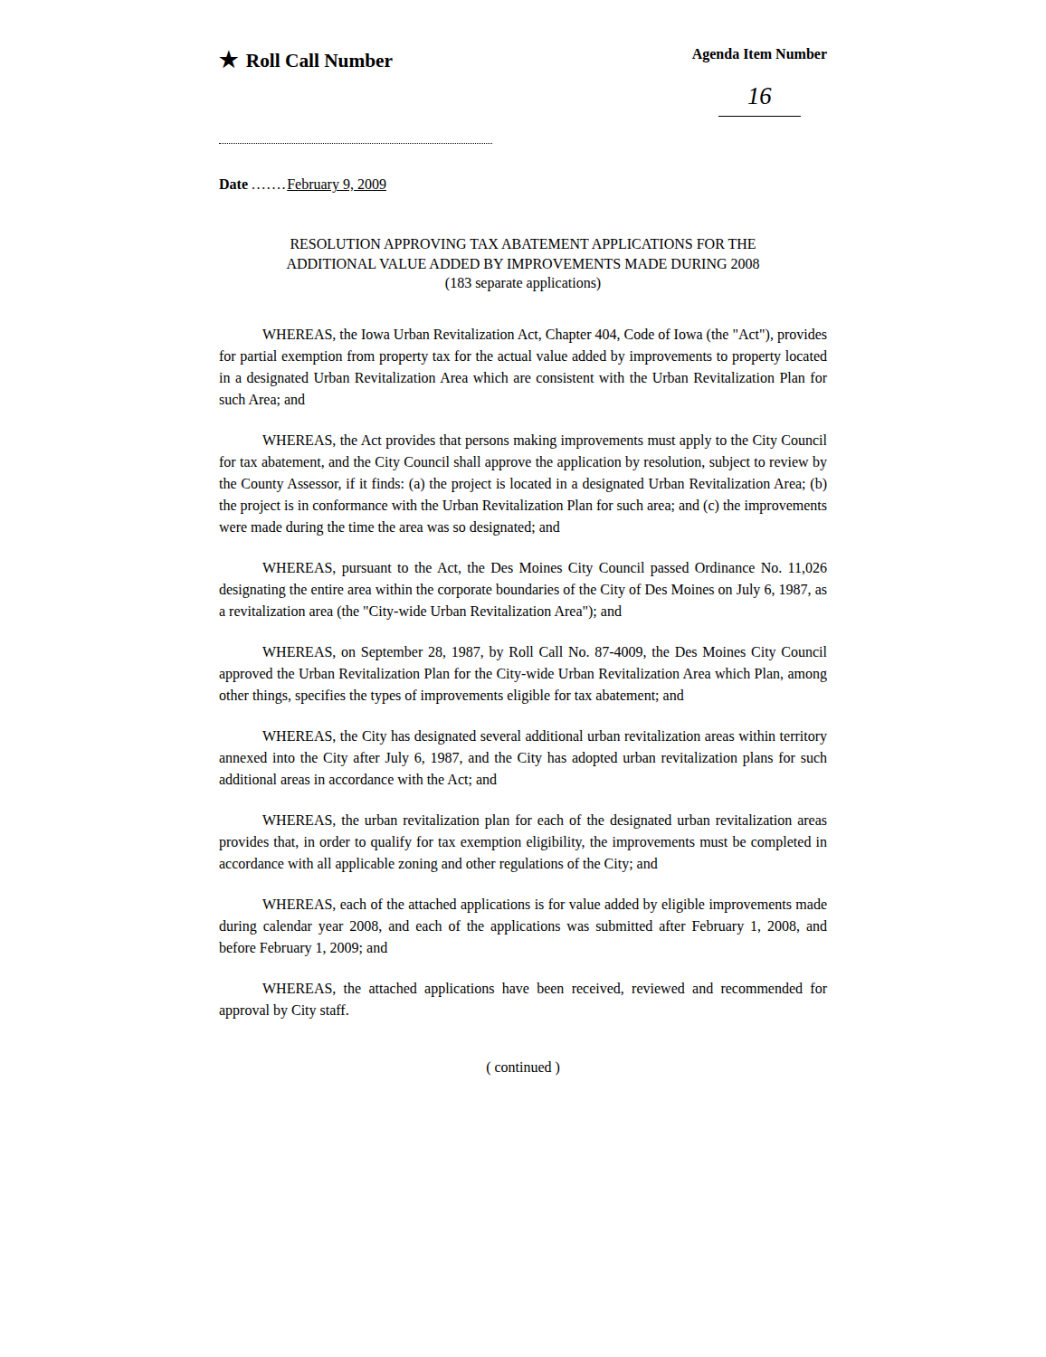★ Roll Call Number
Agenda Item Number 16
Date ....... February 9, 2009
Resolution Approving Tax Abatement Applications for the
Additional Value Added by Improvements Made During 2008
(183 separate applications)
WHEREAS, the Iowa Urban Revitalization Act, Chapter 404, Code of Iowa (the "Act"), provides for partial exemption from property tax for the actual value added by improvements to property located in a designated Urban Revitalization Area which are consistent with the Urban Revitalization Plan for such Area; and
WHEREAS, the Act provides that persons making improvements must apply to the City Council for tax abatement, and the City Council shall approve the application by resolution, subject to review by the County Assessor, if it finds: (a) the project is located in a designated Urban Revitalization Area; (b) the project is in conformance with the Urban Revitalization Plan for such area; and (c) the improvements were made during the time the area was so designated; and
WHEREAS, pursuant to the Act, the Des Moines City Council passed Ordinance No. 11,026 designating the entire area within the corporate boundaries of the City of Des Moines on July 6, 1987, as a revitalization area (the "City-wide Urban Revitalization Area"); and
WHEREAS, on September 28, 1987, by Roll Call No. 87-4009, the Des Moines City Council approved the Urban Revitalization Plan for the City-wide Urban Revitalization Area which Plan, among other things, specifies the types of improvements eligible for tax abatement; and
WHEREAS, the City has designated several additional urban revitalization areas within territory annexed into the City after July 6, 1987, and the City has adopted urban revitalization plans for such additional areas in accordance with the Act; and
WHEREAS, the urban revitalization plan for each of the designated urban revitalization areas provides that, in order to qualify for tax exemption eligibility, the improvements must be completed in accordance with all applicable zoning and other regulations of the City; and
WHEREAS, each of the attached applications is for value added by eligible improvements made during calendar year 2008, and each of the applications was submitted after February 1, 2008, and before February 1, 2009; and
WHEREAS, the attached applications have been received, reviewed and recommended for approval by City staff.
( continued )